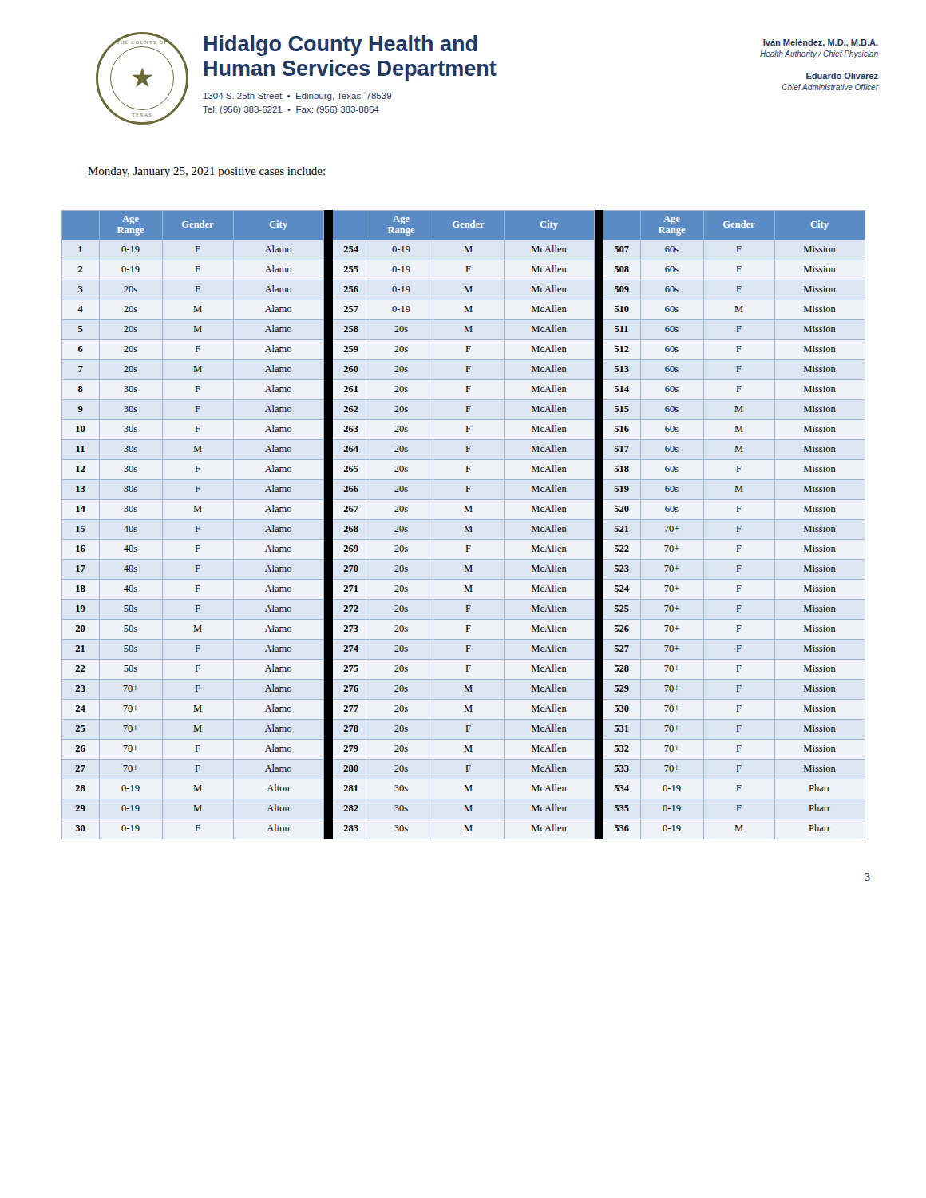THE COUNTY OF
★
TEXAS
Hidalgo County Health and
Human Services Department
1304 S. 25th Street • Edinburg, Texas 78539
Tel: (956) 383-6221 • Fax: (956) 383-8864
Iván Meléndez, M.D., M.B.A.
Health Authority / Chief Physician
Eduardo Olivarez
Chief Administrative Officer
Monday, January 25, 2021 positive cases include:
| | Age Range | Gender | City | | | Age Range | Gender | City | | | Age Range | Gender | City |
| --- | --- | --- | --- | --- | --- | --- | --- | --- | --- | --- | --- | --- | --- |
| 1 | 0-19 | F | Alamo | | 254 | 0-19 | M | McAllen | | 507 | 60s | F | Mission |
| 2 | 0-19 | F | Alamo | | 255 | 0-19 | F | McAllen | | 508 | 60s | F | Mission |
| 3 | 20s | F | Alamo | | 256 | 0-19 | M | McAllen | | 509 | 60s | F | Mission |
| 4 | 20s | M | Alamo | | 257 | 0-19 | M | McAllen | | 510 | 60s | M | Mission |
| 5 | 20s | M | Alamo | | 258 | 20s | M | McAllen | | 511 | 60s | F | Mission |
| 6 | 20s | F | Alamo | | 259 | 20s | F | McAllen | | 512 | 60s | F | Mission |
| 7 | 20s | M | Alamo | | 260 | 20s | F | McAllen | | 513 | 60s | F | Mission |
| 8 | 30s | F | Alamo | | 261 | 20s | F | McAllen | | 514 | 60s | F | Mission |
| 9 | 30s | F | Alamo | | 262 | 20s | F | McAllen | | 515 | 60s | M | Mission |
| 10 | 30s | F | Alamo | | 263 | 20s | F | McAllen | | 516 | 60s | M | Mission |
| 11 | 30s | M | Alamo | | 264 | 20s | F | McAllen | | 517 | 60s | M | Mission |
| 12 | 30s | F | Alamo | | 265 | 20s | F | McAllen | | 518 | 60s | F | Mission |
| 13 | 30s | F | Alamo | | 266 | 20s | F | McAllen | | 519 | 60s | M | Mission |
| 14 | 30s | M | Alamo | | 267 | 20s | M | McAllen | | 520 | 60s | F | Mission |
| 15 | 40s | F | Alamo | | 268 | 20s | M | McAllen | | 521 | 70+ | F | Mission |
| 16 | 40s | F | Alamo | | 269 | 20s | F | McAllen | | 522 | 70+ | F | Mission |
| 17 | 40s | F | Alamo | | 270 | 20s | M | McAllen | | 523 | 70+ | F | Mission |
| 18 | 40s | F | Alamo | | 271 | 20s | M | McAllen | | 524 | 70+ | F | Mission |
| 19 | 50s | F | Alamo | | 272 | 20s | F | McAllen | | 525 | 70+ | F | Mission |
| 20 | 50s | M | Alamo | | 273 | 20s | F | McAllen | | 526 | 70+ | F | Mission |
| 21 | 50s | F | Alamo | | 274 | 20s | F | McAllen | | 527 | 70+ | F | Mission |
| 22 | 50s | F | Alamo | | 275 | 20s | F | McAllen | | 528 | 70+ | F | Mission |
| 23 | 70+ | F | Alamo | | 276 | 20s | M | McAllen | | 529 | 70+ | F | Mission |
| 24 | 70+ | M | Alamo | | 277 | 20s | M | McAllen | | 530 | 70+ | F | Mission |
| 25 | 70+ | M | Alamo | | 278 | 20s | F | McAllen | | 531 | 70+ | F | Mission |
| 26 | 70+ | F | Alamo | | 279 | 20s | M | McAllen | | 532 | 70+ | F | Mission |
| 27 | 70+ | F | Alamo | | 280 | 20s | F | McAllen | | 533 | 70+ | F | Mission |
| 28 | 0-19 | M | Alton | | 281 | 30s | M | McAllen | | 534 | 0-19 | F | Pharr |
| 29 | 0-19 | M | Alton | | 282 | 30s | M | McAllen | | 535 | 0-19 | F | Pharr |
| 30 | 0-19 | F | Alton | | 283 | 30s | M | McAllen | | 536 | 0-19 | M | Pharr |
3